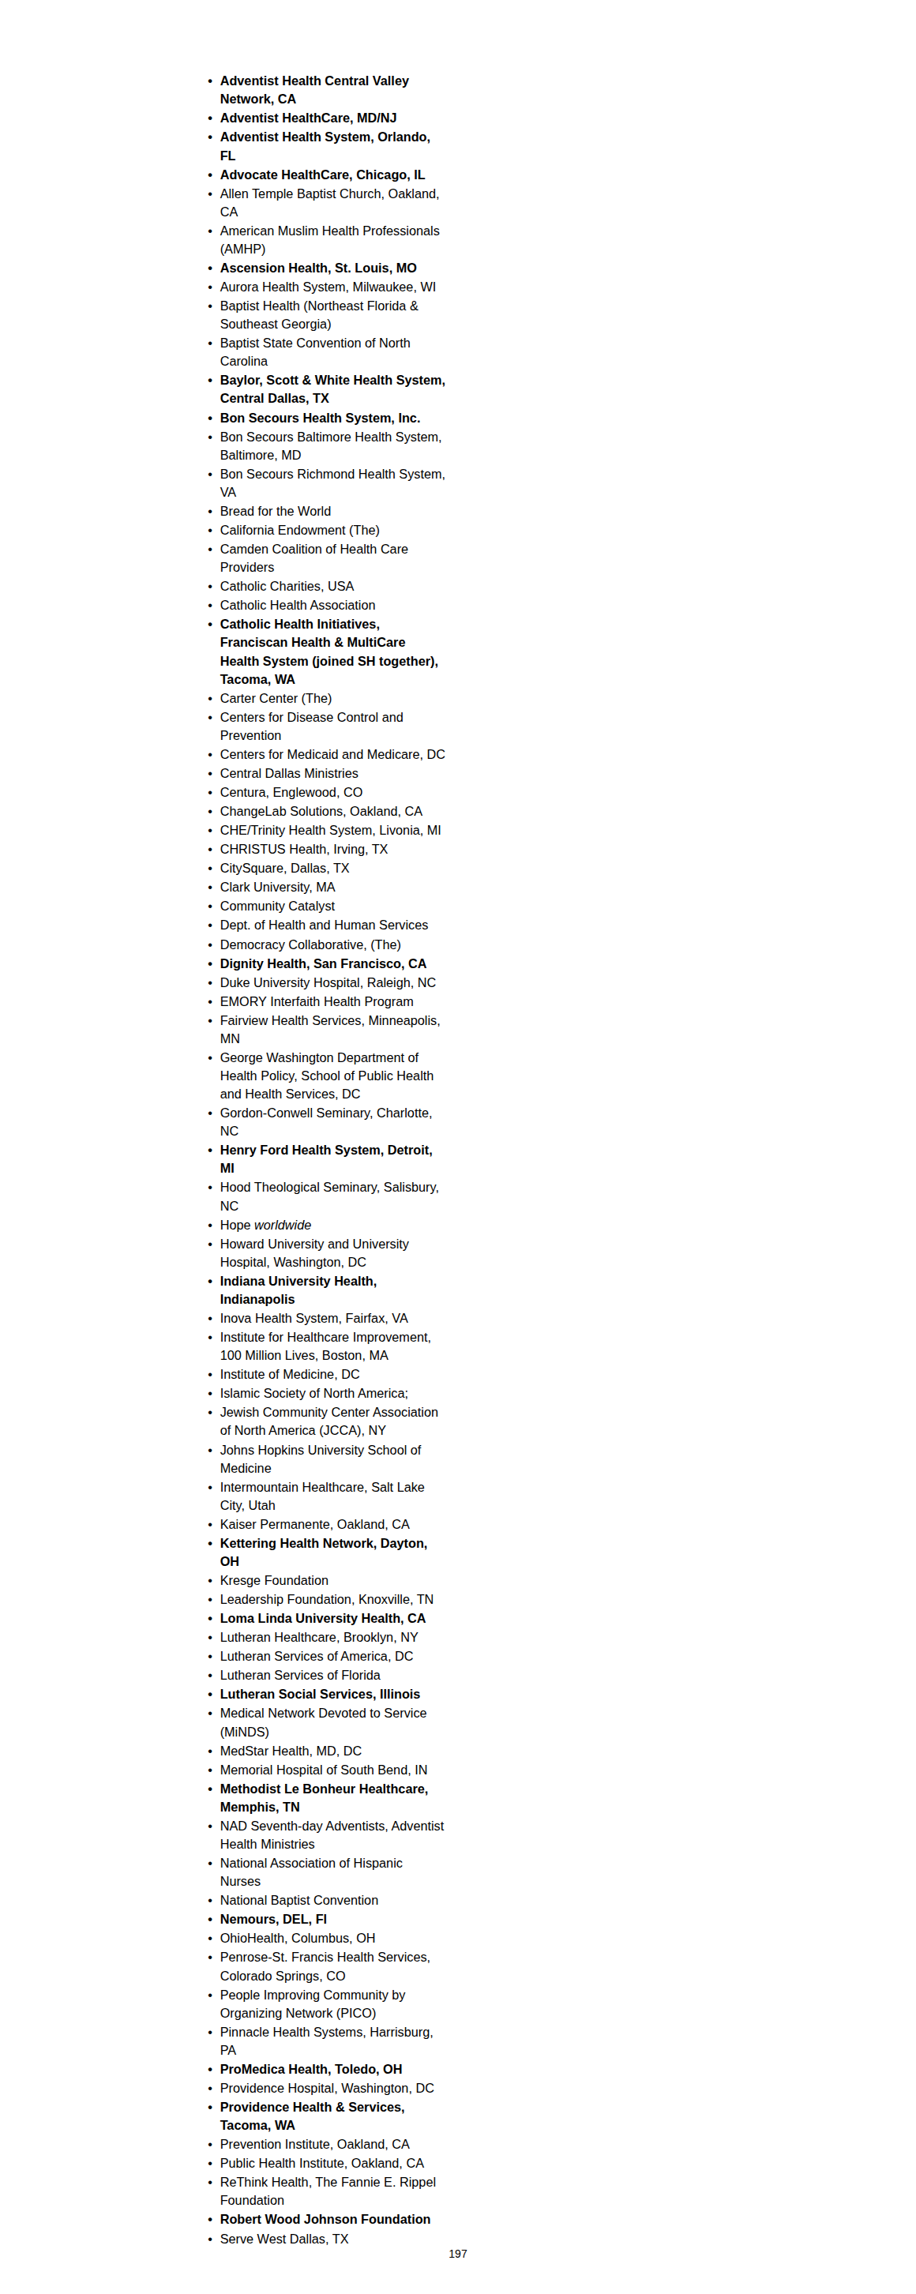Adventist Health Central Valley Network, CA
Adventist HealthCare, MD/NJ
Adventist Health System, Orlando, FL
Advocate HealthCare, Chicago, IL
Allen Temple Baptist Church, Oakland, CA
American Muslim Health Professionals (AMHP)
Ascension Health, St. Louis, MO
Aurora Health System, Milwaukee, WI
Baptist Health (Northeast Florida & Southeast Georgia)
Baptist State Convention of North Carolina
Baylor, Scott & White Health System, Central Dallas, TX
Bon Secours Health System, Inc.
Bon Secours Baltimore Health System, Baltimore, MD
Bon Secours Richmond Health System, VA
Bread for the World
California Endowment (The)
Camden Coalition of Health Care Providers
Catholic Charities, USA
Catholic Health Association
Catholic Health Initiatives, Franciscan Health & MultiCare Health System (joined SH together), Tacoma, WA
Carter Center (The)
Centers for Disease Control and Prevention
Centers for Medicaid and Medicare, DC
Central Dallas Ministries
Centura, Englewood, CO
ChangeLab Solutions, Oakland, CA
CHE/Trinity Health System, Livonia, MI
CHRISTUS Health, Irving, TX
CitySquare, Dallas, TX
Clark University, MA
Community Catalyst
Dept. of Health and Human Services
Democracy Collaborative, (The)
Dignity Health, San Francisco, CA
Duke University Hospital, Raleigh, NC
EMORY Interfaith Health Program
Fairview Health Services, Minneapolis, MN
George Washington Department of Health Policy, School of Public Health and Health Services, DC
Gordon-Conwell Seminary, Charlotte, NC
Henry Ford Health System, Detroit, MI
Hood Theological Seminary, Salisbury, NC
Hope worldwide
Howard University and University Hospital, Washington, DC
Indiana University Health, Indianapolis
Inova Health System, Fairfax, VA
Institute for Healthcare Improvement, 100 Million Lives, Boston, MA
Institute of Medicine, DC
Islamic Society of North America;
Jewish Community Center Association of North America (JCCA), NY
Johns Hopkins University School of Medicine
Intermountain Healthcare, Salt Lake City, Utah
Kaiser Permanente, Oakland, CA
Kettering Health Network, Dayton, OH
Kresge Foundation
Leadership Foundation, Knoxville, TN
Loma Linda University Health, CA
Lutheran Healthcare, Brooklyn, NY
Lutheran Services of America, DC
Lutheran Services of Florida
Lutheran Social Services, Illinois
Medical Network Devoted to Service (MiNDS)
MedStar Health, MD, DC
Memorial Hospital of South Bend, IN
Methodist Le Bonheur Healthcare, Memphis, TN
NAD Seventh-day Adventists, Adventist Health Ministries
National Association of Hispanic Nurses
National Baptist Convention
Nemours, DEL, Fl
OhioHealth, Columbus, OH
Penrose-St. Francis Health Services, Colorado Springs, CO
People Improving Community by Organizing Network (PICO)
Pinnacle Health Systems, Harrisburg, PA
ProMedica Health, Toledo, OH
Providence Hospital, Washington, DC
Providence Health & Services, Tacoma, WA
Prevention Institute, Oakland, CA
Public Health Institute, Oakland, CA
ReThink Health, The Fannie E. Rippel Foundation
Robert Wood Johnson Foundation
Serve West Dallas, TX
197